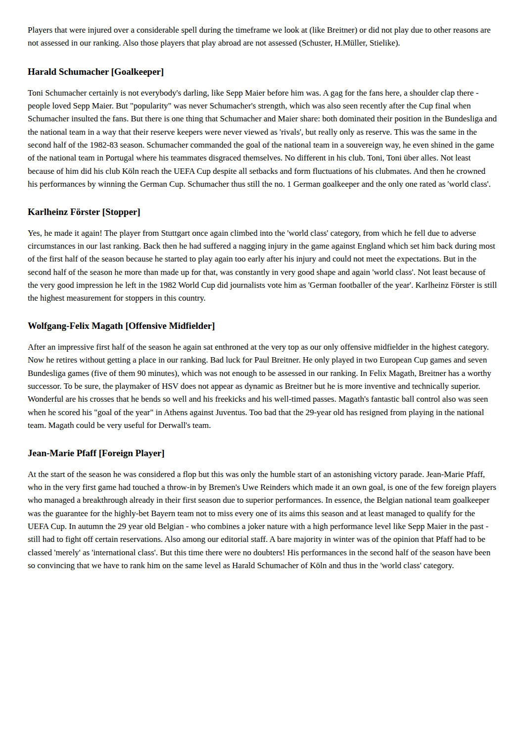Players that were injured over a considerable spell during the timeframe we look at (like Breitner) or did not play due to other reasons are not assessed in our ranking. Also those players that play abroad are not assessed (Schuster, H.Müller, Stielike).
Harald Schumacher [Goalkeeper]
Toni Schumacher certainly is not everybody's darling, like Sepp Maier before him was. A gag for the fans here, a shoulder clap there - people loved Sepp Maier. But "popularity" was never Schumacher's strength, which was also seen recently after the Cup final when Schumacher insulted the fans. But there is one thing that Schumacher and Maier share: both dominated their position in the Bundesliga and the national team in a way that their reserve keepers were never viewed as 'rivals', but really only as reserve. This was the same in the second half of the 1982-83 season. Schumacher commanded the goal of the national team in a souvereign way, he even shined in the game of the national team in Portugal where his teammates disgraced themselves. No different in his club. Toni, Toni über alles. Not least because of him did his club Köln reach the UEFA Cup despite all setbacks and form fluctuations of his clubmates. And then he crowned his performances by winning the German Cup. Schumacher thus still the no. 1 German goalkeeper and the only one rated as 'world class'.
Karlheinz Förster [Stopper]
Yes, he made it again! The player from Stuttgart once again climbed into the 'world class' category, from which he fell due to adverse circumstances in our last ranking. Back then he had suffered a nagging injury in the game against England which set him back during most of the first half of the season because he started to play again too early after his injury and could not meet the expectations. But in the second half of the season he more than made up for that, was constantly in very good shape and again 'world class'. Not least because of the very good impression he left in the 1982 World Cup did journalists vote him as 'German footballer of the year'. Karlheinz Förster is still the highest measurement for stoppers in this country.
Wolfgang-Felix Magath [Offensive Midfielder]
After an impressive first half of the season he again sat enthroned at the very top as our only offensive midfielder in the highest category. Now he retires without getting a place in our ranking. Bad luck for Paul Breitner. He only played in two European Cup games and seven Bundesliga games (five of them 90 minutes), which was not enough to be assessed in our ranking. In Felix Magath, Breitner has a worthy successor. To be sure, the playmaker of HSV does not appear as dynamic as Breitner but he is more inventive and technically superior. Wonderful are his crosses that he bends so well and his freekicks and his well-timed passes. Magath's fantastic ball control also was seen when he scored his "goal of the year" in Athens against Juventus. Too bad that the 29-year old has resigned from playing in the national team. Magath could be very useful for Derwall's team.
Jean-Marie Pfaff [Foreign Player]
At the start of the season he was considered a flop but this was only the humble start of an astonishing victory parade. Jean-Marie Pfaff, who in the very first game had touched a throw-in by Bremen's Uwe Reinders which made it an own goal, is one of the few foreign players who managed a breakthrough already in their first season due to superior performances. In essence, the Belgian national team goalkeeper was the guarantee for the highly-bet Bayern team not to miss every one of its aims this season and at least managed to qualify for the UEFA Cup. In autumn the 29 year old Belgian - who combines a joker nature with a high performance level like Sepp Maier in the past - still had to fight off certain reservations. Also among our editorial staff. A bare majority in winter was of the opinion that Pfaff had to be classed 'merely' as 'international class'. But this time there were no doubters! His performances in the second half of the season have been so convincing that we have to rank him on the same level as Harald Schumacher of Köln and thus in the 'world class' category.